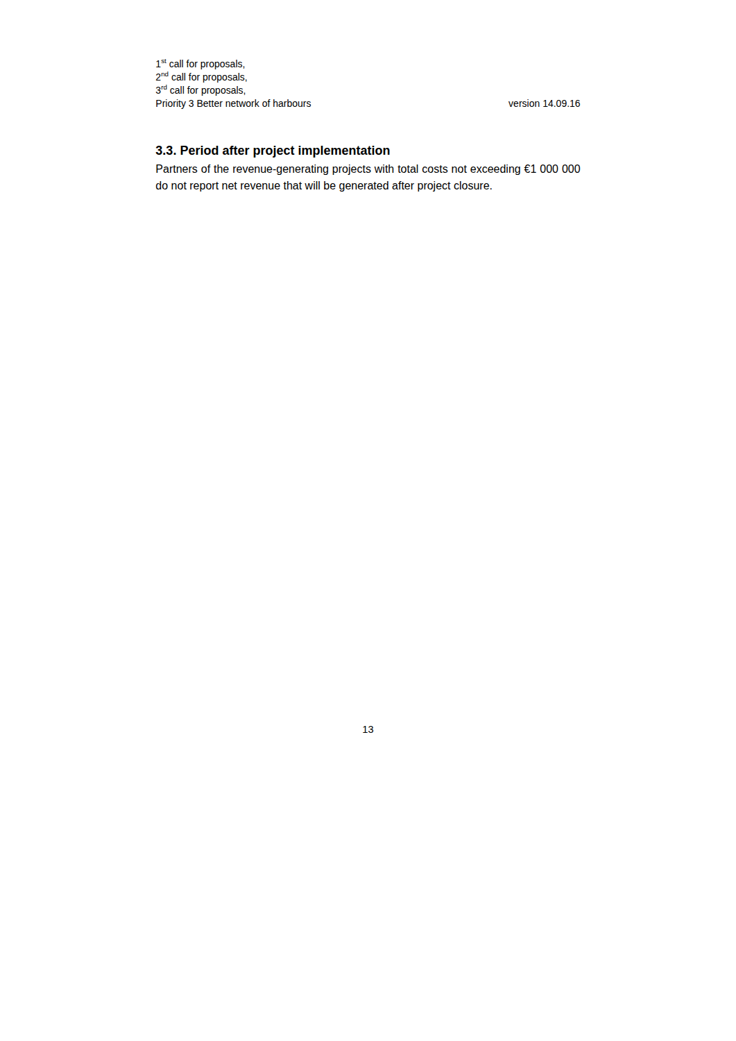1st call for proposals,
2nd call for proposals,
3rd call for proposals,
Priority 3 Better network of harbours
version 14.09.16
3.3. Period after project implementation
Partners of the revenue-generating projects with total costs not exceeding €1 000 000 do not report net revenue that will be generated after project closure.
13